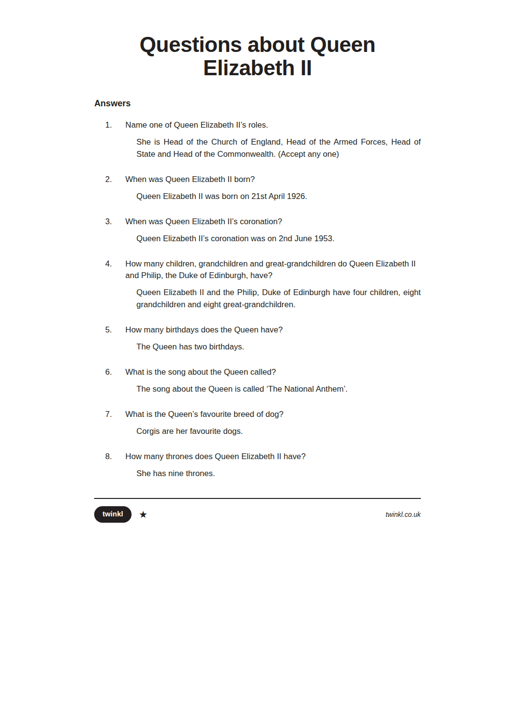Questions about Queen Elizabeth II
Answers
Name one of Queen Elizabeth II’s roles.
She is Head of the Church of England, Head of the Armed Forces, Head of State and Head of the Commonwealth. (Accept any one)
When was Queen Elizabeth II born?
Queen Elizabeth II was born on 21st April 1926.
When was Queen Elizabeth II’s coronation?
Queen Elizabeth II’s coronation was on 2nd June 1953.
How many children, grandchildren and great-grandchildren do Queen Elizabeth II and Philip, the Duke of Edinburgh, have?
Queen Elizabeth II and the Philip, Duke of Edinburgh have four children, eight grandchildren and eight great-grandchildren.
How many birthdays does the Queen have?
The Queen has two birthdays.
What is the song about the Queen called?
The song about the Queen is called ‘The National Anthem’.
What is the Queen’s favourite breed of dog?
Corgis are her favourite dogs.
How many thrones does Queen Elizabeth II have?
She has nine thrones.
twinkl ★
twinkl.co.uk